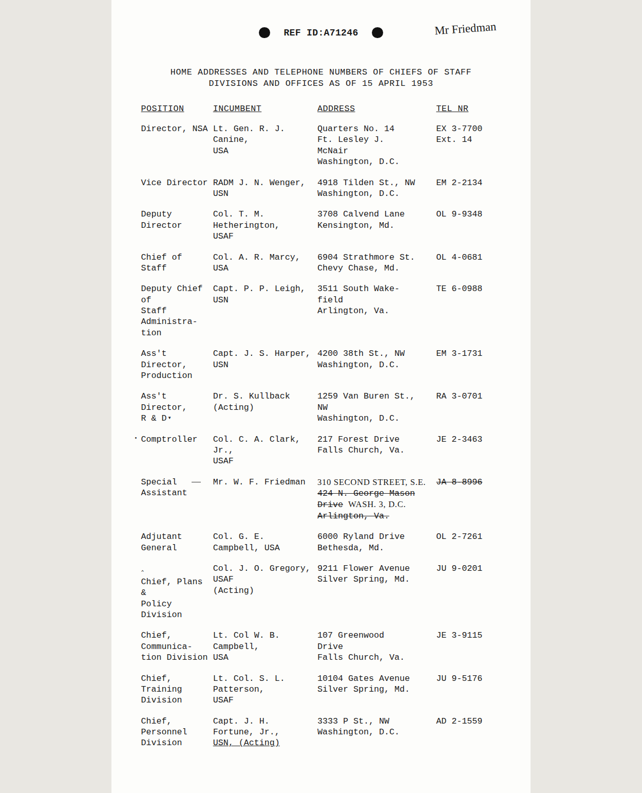REF ID:A71246 Mr Friedman
HOME ADDRESSES AND TELEPHONE NUMBERS OF CHIEFS OF STAFF DIVISIONS AND OFFICES AS OF 15 APRIL 1953
| POSITION | INCUMBENT | ADDRESS | TEL NR |
| --- | --- | --- | --- |
| Director, NSA | Lt. Gen. R. J. Canine, USA | Quarters No. 14 Ft. Lesley J. McNair Washington, D.C. | EX 3-7700 Ext. 14 |
| Vice Director | RADM J. N. Wenger, USN | 4918 Tilden St., NW Washington, D.C. | EM 2-2134 |
| Deputy Director | Col. T. M. Hetherington, USAF | 3708 Calvend Lane Kensington, Md. | OL 9-9348 |
| Chief of Staff | Col. A. R. Marcy, USA | 6904 Strathmore St. Chevy Chase, Md. | OL 4-0681 |
| Deputy Chief of Staff Administra- tion | Capt. P. P. Leigh, USN | 3511 South Wake- field Arlington, Va. | TE 6-0988 |
| Ass't Director, Production | Capt. J. S. Harper, USN | 4200 38th St., NW Washington, D.C. | EM 3-1731 |
| Ass't Director, R & D ▾ | Dr. S. Kullback (Acting) | 1259 Van Buren St., NW Washington, D.C. | RA 3-0701 |
| Comptroller | Col. C. A. Clark, Jr., USAF | 217 Forest Drive Falls Church, Va. | JE 2-3463 |
| Special Assistant | Mr. W. F. Friedman | 310 Second Street, S.E. 424 N. George Mason Drive Wash. 3, D.C. Arlington, Va. | JA 8-8996 |
| Adjutant General | Col. G. E. Campbell, USA | 6000 Ryland Drive Bethesda, Md. | OL 2-7261 |
| ‸ Chief, Plans & Policy Division | Col. J. O. Gregory, USAF (Acting) | 9211 Flower Avenue Silver Spring, Md. | JU 9-0201 |
| Chief, Communica- tion Division | Lt. Col W. B. Campbell, USA | 107 Greenwood Drive Falls Church, Va. | JE 3-9115 |
| Chief, Training Division | Lt. Col. S. L. Patterson, USAF | 10104 Gates Avenue Silver Spring, Md. | JU 9-5176 |
| Chief, Personnel Division | Capt. J. H. Fortune, Jr., USN, (Acting) | 3333 P St., NW Washington, D.C. | AD 2-1559 |